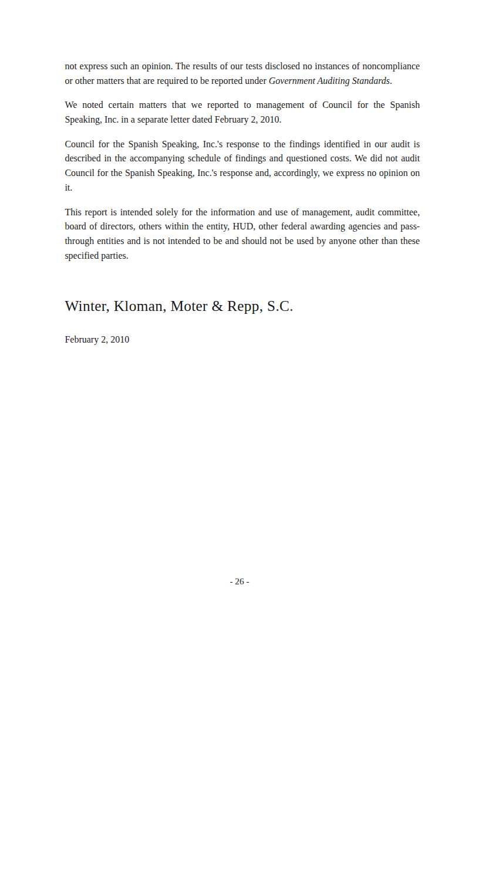not express such an opinion. The results of our tests disclosed no instances of noncompliance or other matters that are required to be reported under Government Auditing Standards.
We noted certain matters that we reported to management of Council for the Spanish Speaking, Inc. in a separate letter dated February 2, 2010.
Council for the Spanish Speaking, Inc.'s response to the findings identified in our audit is described in the accompanying schedule of findings and questioned costs. We did not audit Council for the Spanish Speaking, Inc.'s response and, accordingly, we express no opinion on it.
This report is intended solely for the information and use of management, audit committee, board of directors, others within the entity, HUD, other federal awarding agencies and pass-through entities and is not intended to be and should not be used by anyone other than these specified parties.
Winter, Kloman, Moter & Repp, S.C.
February 2, 2010
- 26 -